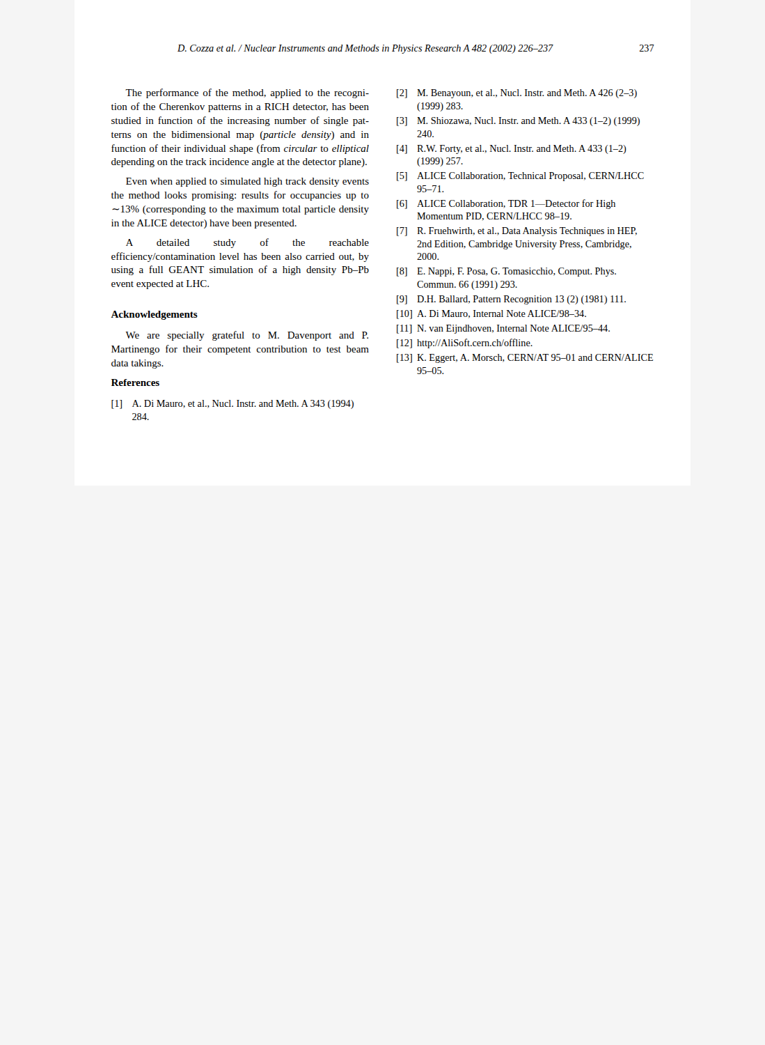D. Cozza et al. / Nuclear Instruments and Methods in Physics Research A 482 (2002) 226–237 237
The performance of the method, applied to the recognition of the Cherenkov patterns in a RICH detector, has been studied in function of the increasing number of single patterns on the bidimensional map (particle density) and in function of their individual shape (from circular to elliptical depending on the track incidence angle at the detector plane).
Even when applied to simulated high track density events the method looks promising: results for occupancies up to ∼13% (corresponding to the maximum total particle density in the ALICE detector) have been presented.
A detailed study of the reachable efficiency/contamination level has been also carried out, by using a full GEANT simulation of a high density Pb–Pb event expected at LHC.
Acknowledgements
We are specially grateful to M. Davenport and P. Martinengo for their competent contribution to test beam data takings.
References
[1] A. Di Mauro, et al., Nucl. Instr. and Meth. A 343 (1994) 284.
[2] M. Benayoun, et al., Nucl. Instr. and Meth. A 426 (2–3) (1999) 283.
[3] M. Shiozawa, Nucl. Instr. and Meth. A 433 (1–2) (1999) 240.
[4] R.W. Forty, et al., Nucl. Instr. and Meth. A 433 (1–2) (1999) 257.
[5] ALICE Collaboration, Technical Proposal, CERN/LHCC 95–71.
[6] ALICE Collaboration, TDR 1—Detector for High Momentum PID, CERN/LHCC 98–19.
[7] R. Fruehwirth, et al., Data Analysis Techniques in HEP, 2nd Edition, Cambridge University Press, Cambridge, 2000.
[8] E. Nappi, F. Posa, G. Tomasicchio, Comput. Phys. Commun. 66 (1991) 293.
[9] D.H. Ballard, Pattern Recognition 13 (2) (1981) 111.
[10] A. Di Mauro, Internal Note ALICE/98–34.
[11] N. van Eijndhoven, Internal Note ALICE/95–44.
[12] http://AliSoft.cern.ch/offline.
[13] K. Eggert, A. Morsch, CERN/AT 95–01 and CERN/ALICE 95–05.